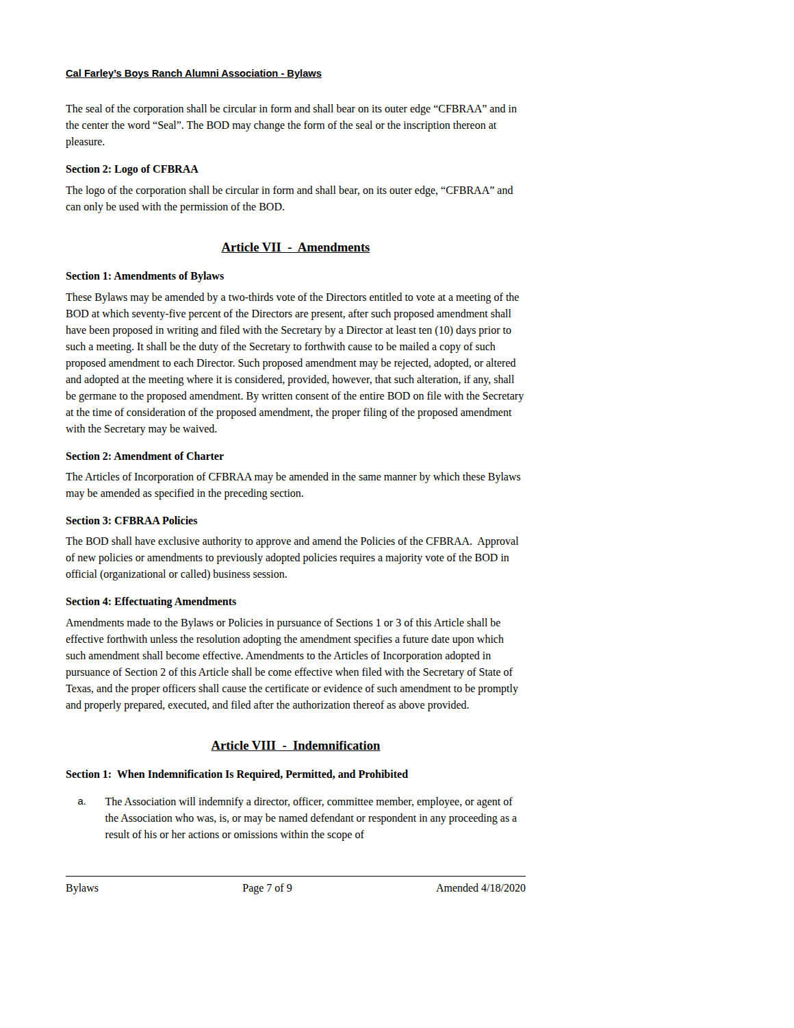Cal Farley’s Boys Ranch Alumni Association - Bylaws
The seal of the corporation shall be circular in form and shall bear on its outer edge “CFBRAA” and in the center the word “Seal”. The BOD may change the form of the seal or the inscription thereon at pleasure.
Section 2: Logo of CFBRAA
The logo of the corporation shall be circular in form and shall bear, on its outer edge, “CFBRAA” and can only be used with the permission of the BOD.
Article VII - Amendments
Section 1: Amendments of Bylaws
These Bylaws may be amended by a two-thirds vote of the Directors entitled to vote at a meeting of the BOD at which seventy-five percent of the Directors are present, after such proposed amendment shall have been proposed in writing and filed with the Secretary by a Director at least ten (10) days prior to such a meeting. It shall be the duty of the Secretary to forthwith cause to be mailed a copy of such proposed amendment to each Director. Such proposed amendment may be rejected, adopted, or altered and adopted at the meeting where it is considered, provided, however, that such alteration, if any, shall be germane to the proposed amendment. By written consent of the entire BOD on file with the Secretary at the time of consideration of the proposed amendment, the proper filing of the proposed amendment with the Secretary may be waived.
Section 2: Amendment of Charter
The Articles of Incorporation of CFBRAA may be amended in the same manner by which these Bylaws may be amended as specified in the preceding section.
Section 3: CFBRAA Policies
The BOD shall have exclusive authority to approve and amend the Policies of the CFBRAA. Approval of new policies or amendments to previously adopted policies requires a majority vote of the BOD in official (organizational or called) business session.
Section 4: Effectuating Amendments
Amendments made to the Bylaws or Policies in pursuance of Sections 1 or 3 of this Article shall be effective forthwith unless the resolution adopting the amendment specifies a future date upon which such amendment shall become effective. Amendments to the Articles of Incorporation adopted in pursuance of Section 2 of this Article shall be come effective when filed with the Secretary of State of Texas, and the proper officers shall cause the certificate or evidence of such amendment to be promptly and properly prepared, executed, and filed after the authorization thereof as above provided.
Article VIII - Indemnification
Section 1: When Indemnification Is Required, Permitted, and Prohibited
a. The Association will indemnify a director, officer, committee member, employee, or agent of the Association who was, is, or may be named defendant or respondent in any proceeding as a result of his or her actions or omissions within the scope of
Bylaws Page 7 of 9 Amended 4/18/2020